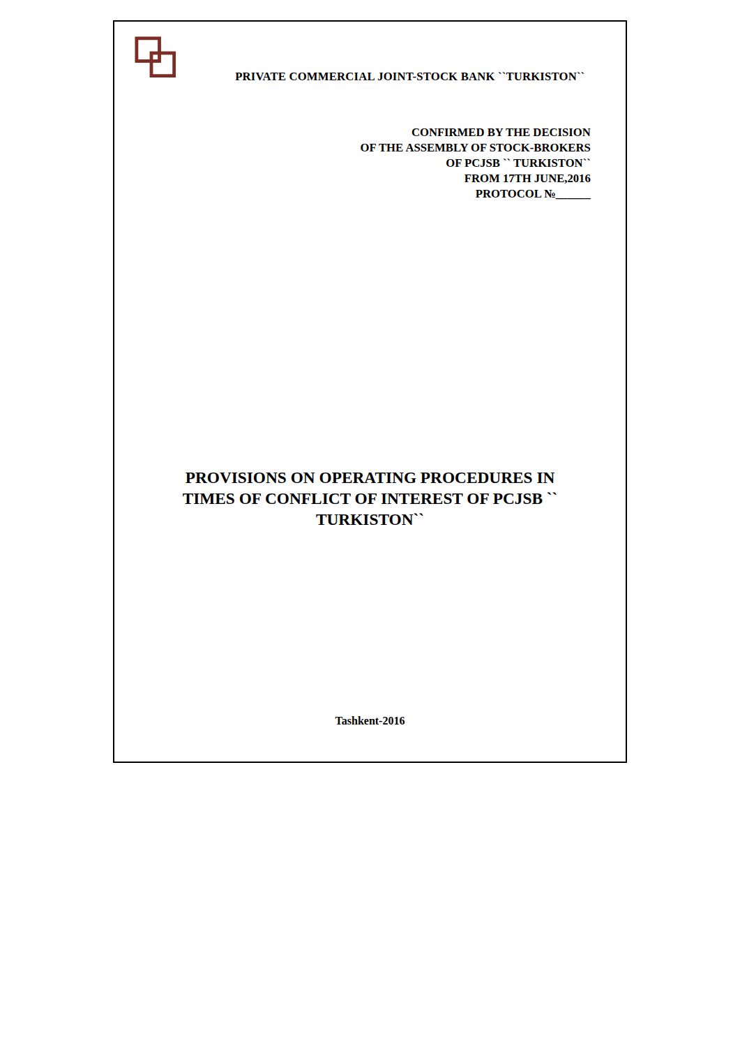PRIVATE COMMERCIAL JOINT-STOCK BANK ``TURKISTON``
CONFIRMED BY THE DECISION
OF THE ASSEMBLY OF STOCK-BROKERS
OF PCJSB `` TURKISTON``
FROM 17TH JUNE,2016
PROTOCOL №______
PROVISIONS ON OPERATING PROCEDURES IN TIMES OF CONFLICT OF INTEREST OF PCJSB `` TURKISTON``
Tashkent-2016